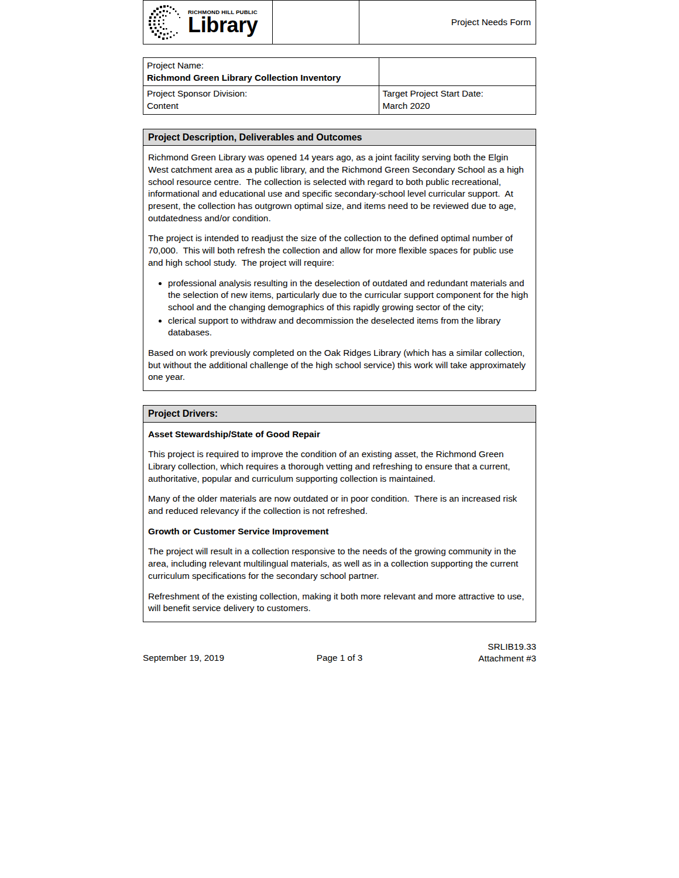| RICHMOND HILL PUBLIC Library | | Project Needs Form |
| Project Name: Richmond Green Library Collection Inventory | |
| Project Sponsor Division: Content | Target Project Start Date: March 2020 |
Project Description, Deliverables and Outcomes
Richmond Green Library was opened 14 years ago, as a joint facility serving both the Elgin West catchment area as a public library, and the Richmond Green Secondary School as a high school resource centre. The collection is selected with regard to both public recreational, informational and educational use and specific secondary-school level curricular support. At present, the collection has outgrown optimal size, and items need to be reviewed due to age, outdatedness and/or condition.
The project is intended to readjust the size of the collection to the defined optimal number of 70,000. This will both refresh the collection and allow for more flexible spaces for public use and high school study. The project will require:
professional analysis resulting in the deselection of outdated and redundant materials and the selection of new items, particularly due to the curricular support component for the high school and the changing demographics of this rapidly growing sector of the city;
clerical support to withdraw and decommission the deselected items from the library databases.
Based on work previously completed on the Oak Ridges Library (which has a similar collection, but without the additional challenge of the high school service) this work will take approximately one year.
Project Drivers:
Asset Stewardship/State of Good Repair
This project is required to improve the condition of an existing asset, the Richmond Green Library collection, which requires a thorough vetting and refreshing to ensure that a current, authoritative, popular and curriculum supporting collection is maintained.
Many of the older materials are now outdated or in poor condition. There is an increased risk and reduced relevancy if the collection is not refreshed.
Growth or Customer Service Improvement
The project will result in a collection responsive to the needs of the growing community in the area, including relevant multilingual materials, as well as in a collection supporting the current curriculum specifications for the secondary school partner.
Refreshment of the existing collection, making it both more relevant and more attractive to use, will benefit service delivery to customers.
September 19, 2019
Page 1 of 3
SRLIB19.33
Attachment #3